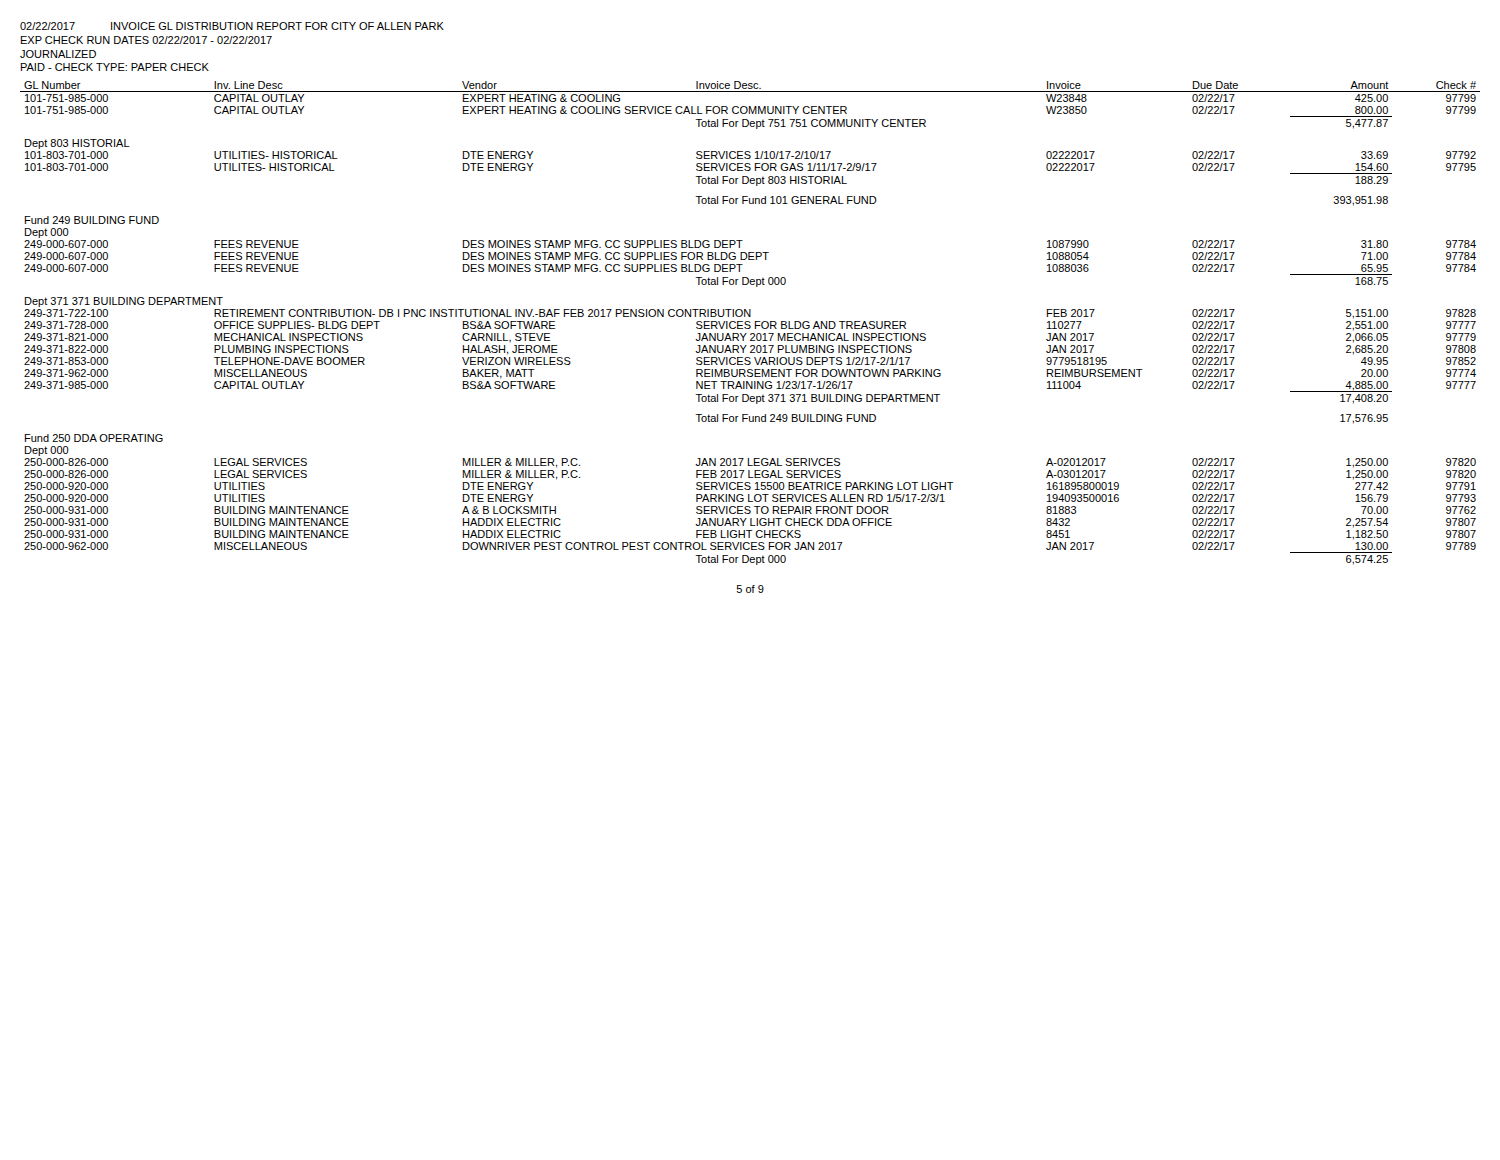02/22/2017 INVOICE GL DISTRIBUTION REPORT FOR CITY OF ALLEN PARK
EXP CHECK RUN DATES 02/22/2017 - 02/22/2017
JOURNALIZED
PAID - CHECK TYPE: PAPER CHECK
| GL Number | Inv. Line Desc | Vendor | Invoice Desc. | Invoice | Due Date | Amount | Check # |
| --- | --- | --- | --- | --- | --- | --- | --- |
| 101-751-985-000 | CAPITAL OUTLAY | EXPERT HEATING & COOLING | | W23848 | 02/22/17 | 425.00 | 97799 |
| 101-751-985-000 | CAPITAL OUTLAY | EXPERT HEATING & COOLING SERVICE CALL FOR COMMUNITY CENTER | W23850 | 02/22/17 | 800.00 | 97799 |
| | | | Total For Dept 751 751 COMMUNITY CENTER | | | 5,477.87 | |
| Dept 803 HISTORIAL |
| 101-803-701-000 | UTILITIES- HISTORICAL | DTE ENERGY | SERVICES 1/10/17-2/10/17 | 02222017 | 02/22/17 | 33.69 | 97792 |
| 101-803-701-000 | UTILITES- HISTORICAL | DTE ENERGY | SERVICES FOR GAS 1/11/17-2/9/17 | 02222017 | 02/22/17 | 154.60 | 97795 |
| | | | Total For Dept 803 HISTORIAL | | | 188.29 | |
| | | | Total For Fund 101 GENERAL FUND | | | 393,951.98 | |
| Fund 249 BUILDING FUND |
| Dept 000 |
| 249-000-607-000 | FEES REVENUE | DES MOINES STAMP MFG. CC SUPPLIES BLDG DEPT | 1087990 | 02/22/17 | 31.80 | 97784 |
| 249-000-607-000 | FEES REVENUE | DES MOINES STAMP MFG. CC SUPPLIES FOR BLDG DEPT | 1088054 | 02/22/17 | 71.00 | 97784 |
| 249-000-607-000 | FEES REVENUE | DES MOINES STAMP MFG. CC SUPPLIES BLDG DEPT | 1088036 | 02/22/17 | 65.95 | 97784 |
| | | | Total For Dept 000 | | | 168.75 | |
| Dept 371 371 BUILDING DEPARTMENT |
| 249-371-722-100 | RETIREMENT CONTRIBUTION- DB I PNC INSTITUTIONAL INV.-BAF FEB 2017 PENSION CONTRIBUTION | FEB 2017 | 02/22/17 | 5,151.00 | 97828 |
| 249-371-728-000 | OFFICE SUPPLIES- BLDG DEPT | BS&A SOFTWARE | SERVICES FOR BLDG AND TREASURER | 110277 | 02/22/17 | 2,551.00 | 97777 |
| 249-371-821-000 | MECHANICAL INSPECTIONS | CARNILL, STEVE | JANUARY 2017 MECHANICAL INSPECTIONS | JAN 2017 | 02/22/17 | 2,066.05 | 97779 |
| 249-371-822-000 | PLUMBING INSPECTIONS | HALASH, JEROME | JANUARY 2017 PLUMBING INSPECTIONS | JAN 2017 | 02/22/17 | 2,685.20 | 97808 |
| 249-371-853-000 | TELEPHONE-DAVE BOOMER | VERIZON WIRELESS | SERVICES VARIOUS DEPTS 1/2/17-2/1/17 | 9779518195 | 02/22/17 | 49.95 | 97852 |
| 249-371-962-000 | MISCELLANEOUS | BAKER, MATT | REIMBURSEMENT FOR DOWNTOWN PARKING | REIMBURSEMENT | 02/22/17 | 20.00 | 97774 |
| 249-371-985-000 | CAPITAL OUTLAY | BS&A SOFTWARE | NET TRAINING 1/23/17-1/26/17 | 111004 | 02/22/17 | 4,885.00 | 97777 |
| | | | Total For Dept 371 371 BUILDING DEPARTMENT | | | 17,408.20 | |
| | | | Total For Fund 249 BUILDING FUND | | | 17,576.95 | |
| Fund 250 DDA OPERATING |
| Dept 000 |
| 250-000-826-000 | LEGAL SERVICES | MILLER & MILLER, P.C. | JAN 2017 LEGAL SERIVCES | A-02012017 | 02/22/17 | 1,250.00 | 97820 |
| 250-000-826-000 | LEGAL SERVICES | MILLER & MILLER, P.C. | FEB 2017 LEGAL SERVICES | A-03012017 | 02/22/17 | 1,250.00 | 97820 |
| 250-000-920-000 | UTILITIES | DTE ENERGY | SERVICES 15500 BEATRICE PARKING LOT LIGHT | 161895800019 | 02/22/17 | 277.42 | 97791 |
| 250-000-920-000 | UTILITIES | DTE ENERGY | PARKING LOT SERVICES ALLEN RD 1/5/17-2/3/1 | 194093500016 | 02/22/17 | 156.79 | 97793 |
| 250-000-931-000 | BUILDING MAINTENANCE | A & B LOCKSMITH | SERVICES TO REPAIR FRONT DOOR | 81883 | 02/22/17 | 70.00 | 97762 |
| 250-000-931-000 | BUILDING MAINTENANCE | HADDIX ELECTRIC | JANUARY LIGHT CHECK DDA OFFICE | 8432 | 02/22/17 | 2,257.54 | 97807 |
| 250-000-931-000 | BUILDING MAINTENANCE | HADDIX ELECTRIC | FEB LIGHT CHECKS | 8451 | 02/22/17 | 1,182.50 | 97807 |
| 250-000-962-000 | MISCELLANEOUS | DOWNRIVER PEST CONTROL PEST CONTROL SERVICES FOR JAN 2017 | JAN 2017 | 02/22/17 | 130.00 | 97789 |
| | | | Total For Dept 000 | | | 6,574.25 | |
5 of 9